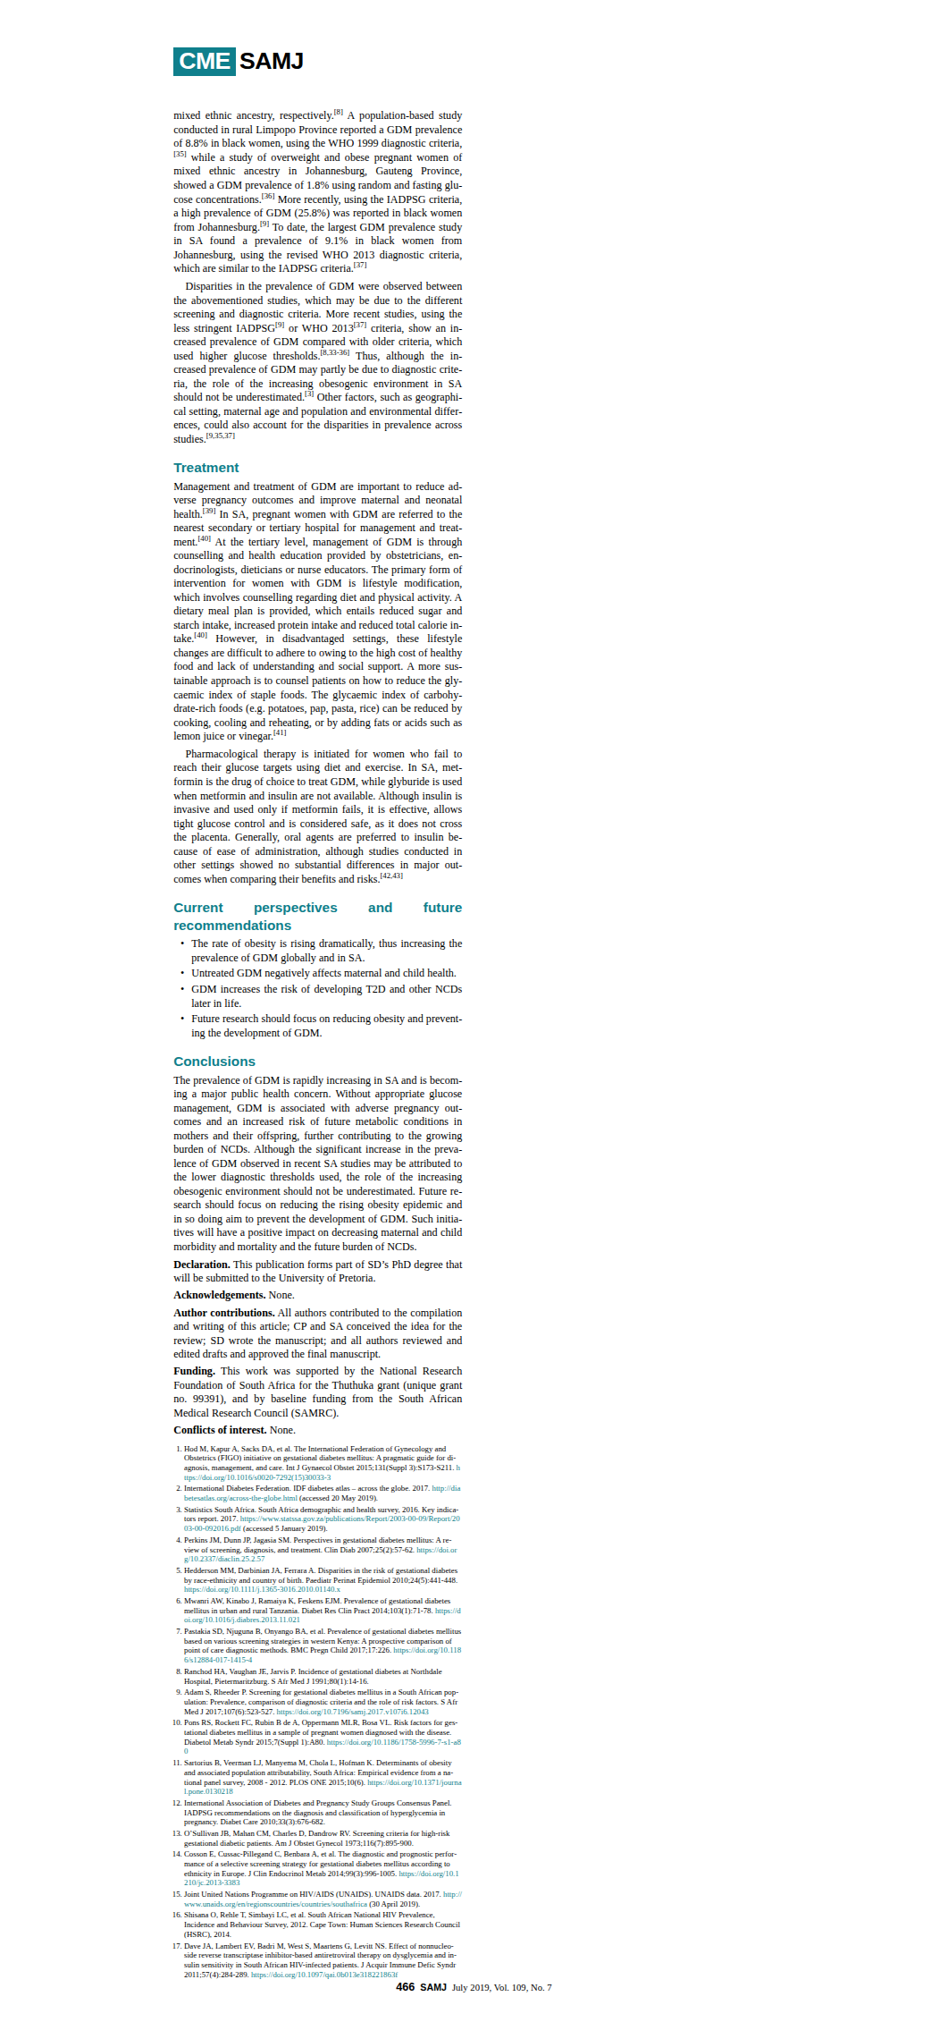CME SAMJ
mixed ethnic ancestry, respectively.[8] A population-based study conducted in rural Limpopo Province reported a GDM prevalence of 8.8% in black women, using the WHO 1999 diagnostic criteria,[35] while a study of overweight and obese pregnant women of mixed ethnic ancestry in Johannesburg, Gauteng Province, showed a GDM prevalence of 1.8% using random and fasting glucose concentrations.[36] More recently, using the IADPSG criteria, a high prevalence of GDM (25.8%) was reported in black women from Johannesburg.[9] To date, the largest GDM prevalence study in SA found a prevalence of 9.1% in black women from Johannesburg, using the revised WHO 2013 diagnostic criteria, which are similar to the IADPSG criteria.[37]
Disparities in the prevalence of GDM were observed between the abovementioned studies, which may be due to the different screening and diagnostic criteria. More recent studies, using the less stringent IADPSG[9] or WHO 2013[37] criteria, show an increased prevalence of GDM compared with older criteria, which used higher glucose thresholds.[8,33-36] Thus, although the increased prevalence of GDM may partly be due to diagnostic criteria, the role of the increasing obesogenic environment in SA should not be underestimated.[3] Other factors, such as geographical setting, maternal age and population and environmental differences, could also account for the disparities in prevalence across studies.[9,35,37]
Treatment
Management and treatment of GDM are important to reduce adverse pregnancy outcomes and improve maternal and neonatal health.[39] In SA, pregnant women with GDM are referred to the nearest secondary or tertiary hospital for management and treatment.[40] At the tertiary level, management of GDM is through counselling and health education provided by obstetricians, endocrinologists, dieticians or nurse educators. The primary form of intervention for women with GDM is lifestyle modification, which involves counselling regarding diet and physical activity. A dietary meal plan is provided, which entails reduced sugar and starch intake, increased protein intake and reduced total calorie intake.[40] However, in disadvantaged settings, these lifestyle changes are difficult to adhere to owing to the high cost of healthy food and lack of understanding and social support. A more sustainable approach is to counsel patients on how to reduce the glycaemic index of staple foods. The glycaemic index of carbohydrate-rich foods (e.g. potatoes, pap, pasta, rice) can be reduced by cooking, cooling and reheating, or by adding fats or acids such as lemon juice or vinegar.[41]
Pharmacological therapy is initiated for women who fail to reach their glucose targets using diet and exercise. In SA, metformin is the drug of choice to treat GDM, while glyburide is used when metformin and insulin are not available. Although insulin is invasive and used only if metformin fails, it is effective, allows tight glucose control and is considered safe, as it does not cross the placenta. Generally, oral agents are preferred to insulin because of ease of administration, although studies conducted in other settings showed no substantial differences in major outcomes when comparing their benefits and risks.[42,43]
Current perspectives and future recommendations
The rate of obesity is rising dramatically, thus increasing the prevalence of GDM globally and in SA.
Untreated GDM negatively affects maternal and child health.
GDM increases the risk of developing T2D and other NCDs later in life.
Future research should focus on reducing obesity and preventing the development of GDM.
Conclusions
The prevalence of GDM is rapidly increasing in SA and is becoming a major public health concern. Without appropriate glucose management, GDM is associated with adverse pregnancy outcomes and an increased risk of future metabolic conditions in mothers and their offspring, further contributing to the growing burden of NCDs. Although the significant increase in the prevalence of GDM observed in recent SA studies may be attributed to the lower diagnostic thresholds used, the role of the increasing obesogenic environment should not be underestimated. Future research should focus on reducing the rising obesity epidemic and in so doing aim to prevent the development of GDM. Such initiatives will have a positive impact on decreasing maternal and child morbidity and mortality and the future burden of NCDs.
Declaration. This publication forms part of SD’s PhD degree that will be submitted to the University of Pretoria.
Acknowledgements. None.
Author contributions. All authors contributed to the compilation and writing of this article; CP and SA conceived the idea for the review; SD wrote the manuscript; and all authors reviewed and edited drafts and approved the final manuscript.
Funding. This work was supported by the National Research Foundation of South Africa for the Thuthuka grant (unique grant no. 99391), and by baseline funding from the South African Medical Research Council (SAMRC).
Conflicts of interest. None.
Hod M, Kapur A, Sacks DA, et al. The International Federation of Gynecology and Obstetrics (FIGO) initiative on gestational diabetes mellitus: A pragmatic guide for diagnosis, management, and care. Int J Gynaecol Obstet 2015;131(Suppl 3):S173-S211. https://doi.org/10.1016/s0020-7292(15)30033-3
International Diabetes Federation. IDF diabetes atlas – across the globe. 2017. http://diabetesatlas.org/across-the-globe.html (accessed 20 May 2019).
Statistics South Africa. South Africa demographic and health survey, 2016. Key indicators report. 2017. https://www.statssa.gov.za/publications/Report/2003-00-09/Report/2003-00-092016.pdf (accessed 5 January 2019).
Perkins JM, Dunn JP, Jagasia SM. Perspectives in gestational diabetes mellitus: A review of screening, diagnosis, and treatment. Clin Diab 2007;25(2):57-62. https://doi.org/10.2337/diaclin.25.2.57
Hedderson MM, Darbinian JA, Ferrara A. Disparities in the risk of gestational diabetes by race-ethnicity and country of birth. Paediatr Perinat Epidemiol 2010;24(5):441-448. https://doi.org/10.1111/j.1365-3016.2010.01140.x
Mwanri AW, Kinabo J, Ramaiya K, Feskens EJM. Prevalence of gestational diabetes mellitus in urban and rural Tanzania. Diabet Res Clin Pract 2014;103(1):71-78. https://doi.org/10.1016/j.diabres.2013.11.021
Pastakia SD, Njuguna B, Onyango BA, et al. Prevalence of gestational diabetes mellitus based on various screening strategies in western Kenya: A prospective comparison of point of care diagnostic methods. BMC Pregn Child 2017;17:226. https://doi.org/10.1186/s12884-017-1415-4
Ranchod HA, Vaughan JE, Jarvis P. Incidence of gestational diabetes at Northdale Hospital, Pietermaritzburg. S Afr Med J 1991;80(1):14-16.
Adam S, Rheeder P. Screening for gestational diabetes mellitus in a South African population: Prevalence, comparison of diagnostic criteria and the role of risk factors. S Afr Med J 2017;107(6):523-527. https://doi.org/10.7196/samj.2017.v107i6.12043
Pons RS, Rockett FC, Rubin B de A, Oppermann MLR, Bosa VL. Risk factors for gestational diabetes mellitus in a sample of pregnant women diagnosed with the disease. Diabetol Metab Syndr 2015;7(Suppl 1):A80. https://doi.org/10.1186/1758-5996-7-s1-a80
Sartorius B, Veerman LJ, Manyema M, Chola L, Hofman K. Determinants of obesity and associated population attributability, South Africa: Empirical evidence from a national panel survey, 2008 - 2012. PLOS ONE 2015;10(6). https://doi.org/10.1371/journal.pone.0130218
International Association of Diabetes and Pregnancy Study Groups Consensus Panel. IADPSG recommendations on the diagnosis and classification of hyperglycemia in pregnancy. Diabet Care 2010;33(3):676-682.
O’Sullivan JB, Mahan CM, Charles D, Dandrow RV. Screening criteria for high-risk gestational diabetic patients. Am J Obstet Gynecol 1973;116(7):895-900.
Cosson E, Cussac-Pillegand C, Benbara A, et al. The diagnostic and prognostic performance of a selective screening strategy for gestational diabetes mellitus according to ethnicity in Europe. J Clin Endocrinol Metab 2014;99(3):996-1005. https://doi.org/10.1210/jc.2013-3383
Joint United Nations Programme on HIV/AIDS (UNAIDS). UNAIDS data. 2017. http://www.unaids.org/en/regionscountries/countries/southafrica (30 April 2019).
Shisana O, Rehle T, Simbayi LC, et al. South African National HIV Prevalence, Incidence and Behaviour Survey, 2012. Cape Town: Human Sciences Research Council (HSRC), 2014.
Dave JA, Lambert EV, Badri M, West S, Maartens G, Levitt NS. Effect of nonnucleoside reverse transcriptase inhibitor-based antiretroviral therapy on dysglycemia and insulin sensitivity in South African HIV-infected patients. J Acquir Immune Defic Syndr 2011;57(4):284-289. https://doi.org/10.1097/qai.0b013e318221863f
466 SAMJ July 2019, Vol. 109, No. 7